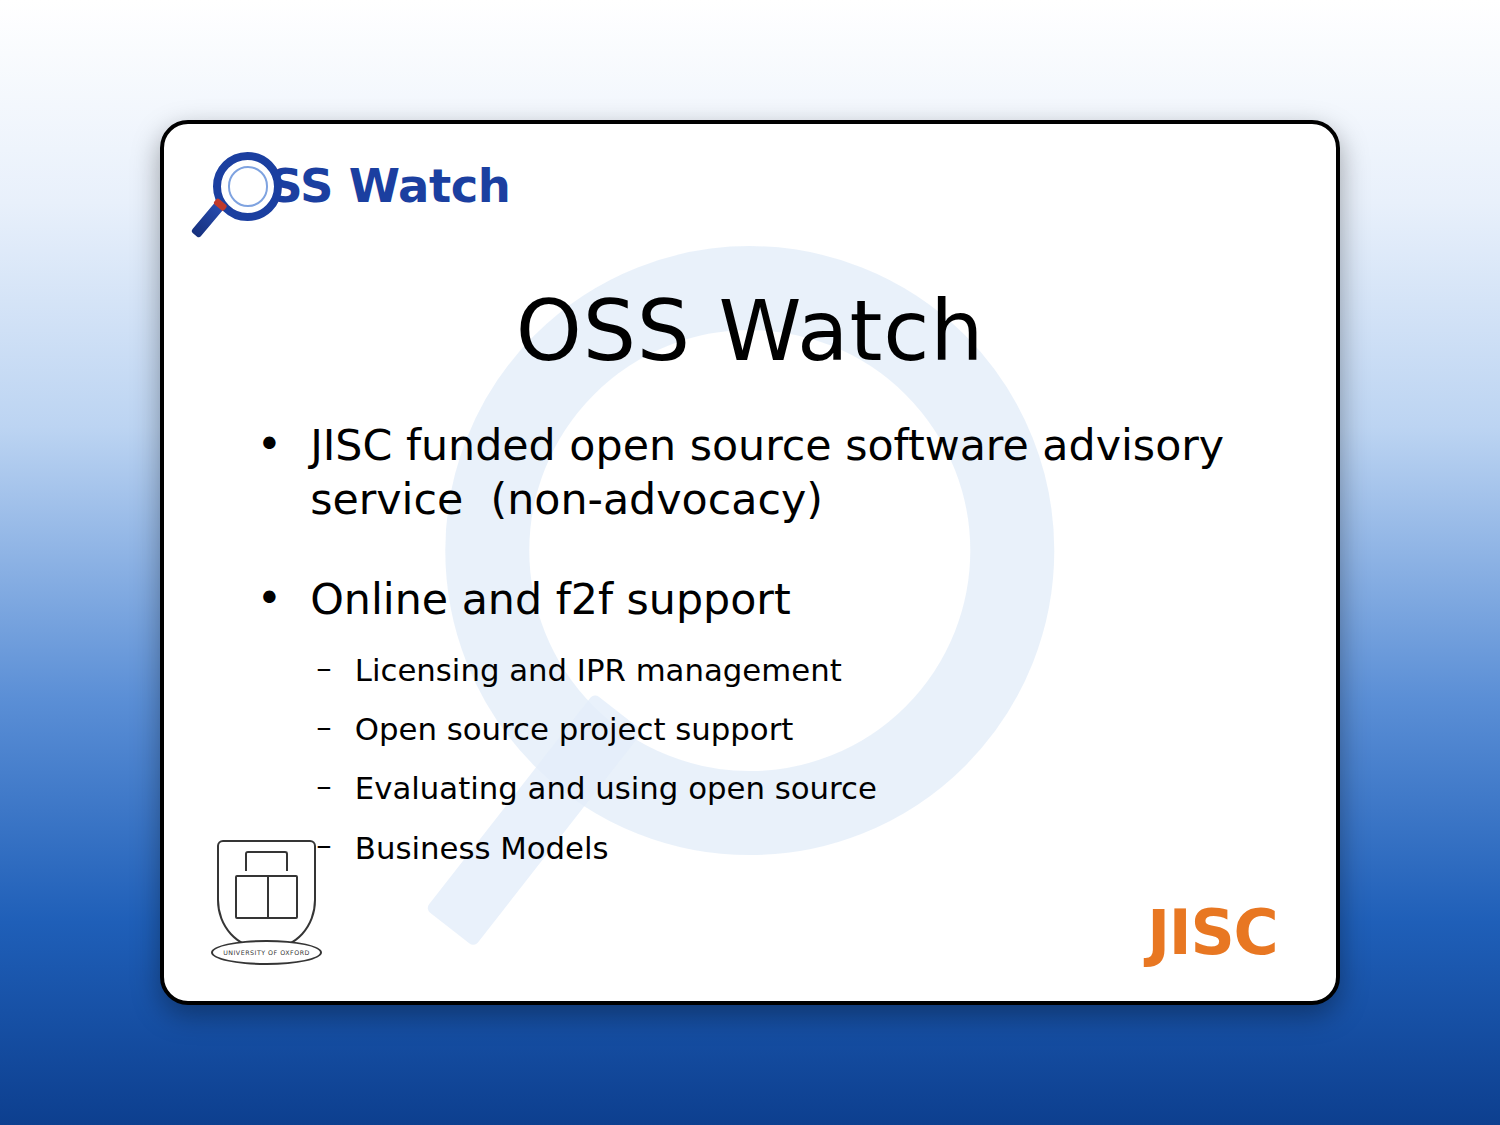SS Watch
OSS Watch
JISC funded open source software advisory service (non-advocacy)
Online and f2f support
Licensing and IPR management
Open source project support
Evaluating and using open source
Business Models
UNIVERSITY OF OXFORD
JISC